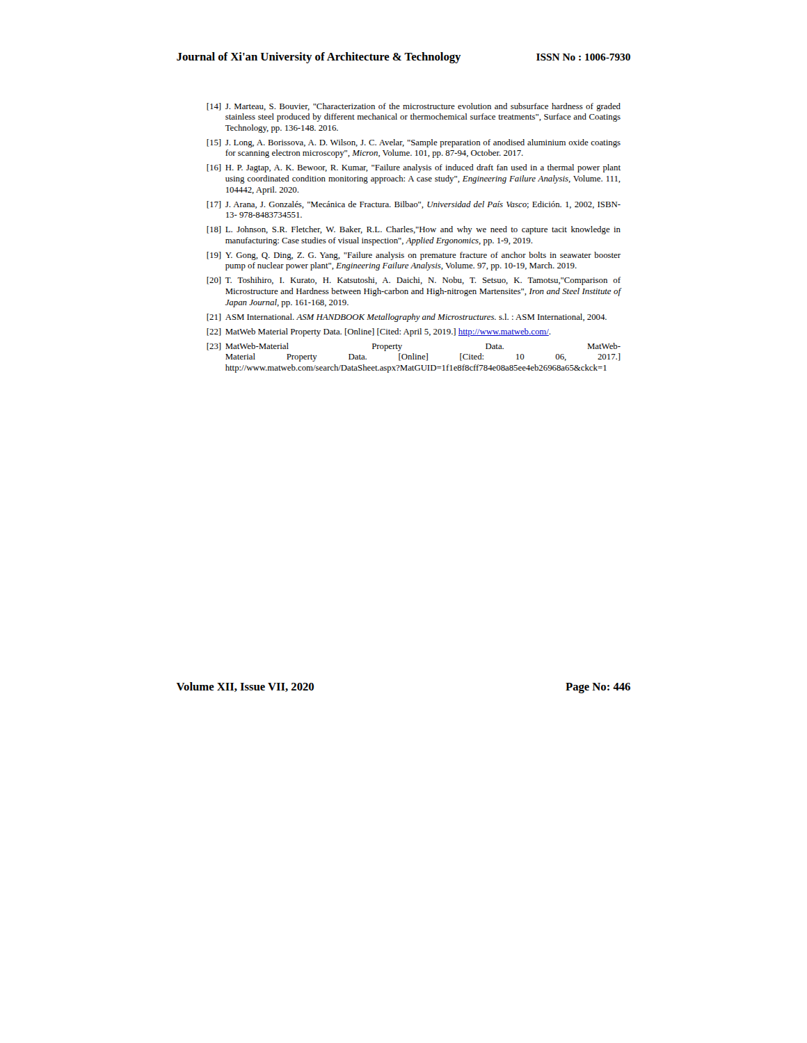Journal of Xi'an University of Architecture & Technology
ISSN No : 1006-7930
[14] J. Marteau, S. Bouvier, "Characterization of the microstructure evolution and subsurface hardness of graded stainless steel produced by different mechanical or thermochemical surface treatments", Surface and Coatings Technology, pp. 136-148. 2016.
[15] J. Long, A. Borissova, A. D. Wilson, J. C. Avelar, "Sample preparation of anodised aluminium oxide coatings for scanning electron microscopy", Micron, Volume. 101, pp. 87-94, October. 2017.
[16] H. P. Jagtap, A. K. Bewoor, R. Kumar, "Failure analysis of induced draft fan used in a thermal power plant using coordinated condition monitoring approach: A case study", Engineering Failure Analysis, Volume. 111, 104442, April. 2020.
[17] J. Arana, J. Gonzalés, "Mecánica de Fractura. Bilbao", Universidad del País Vasco; Edición. 1, 2002, ISBN-13- 978-8483734551.
[18] L. Johnson, S.R. Fletcher, W. Baker, R.L. Charles,"How and why we need to capture tacit knowledge in manufacturing: Case studies of visual inspection", Applied Ergonomics, pp. 1-9, 2019.
[19] Y. Gong, Q. Ding, Z. G. Yang, "Failure analysis on premature fracture of anchor bolts in seawater booster pump of nuclear power plant", Engineering Failure Analysis, Volume. 97, pp. 10-19, March. 2019.
[20] T. Toshihiro, I. Kurato, H. Katsutoshi, A. Daichi, N. Nobu, T. Setsuo, K. Tamotsu,"Comparison of Microstructure and Hardness between High-carbon and High-nitrogen Martensites", Iron and Steel Institute of Japan Journal, pp. 161-168, 2019.
[21] ASM International. ASM HANDBOOK Metallography and Microstructures. s.l. : ASM International, 2004.
[22] MatWeb Material Property Data. [Online] [Cited: April 5, 2019.] http://www.matweb.com/.
[23] MatWeb-Material Property Data. MatWeb-Material Property Data. [Online] [Cited: 10 06, 2017.] http://www.matweb.com/search/DataSheet.aspx?MatGUID=1f1e8f8cff784e08a85ee4eb26968a65&ckck=1
Volume XII, Issue VII, 2020
Page No: 446